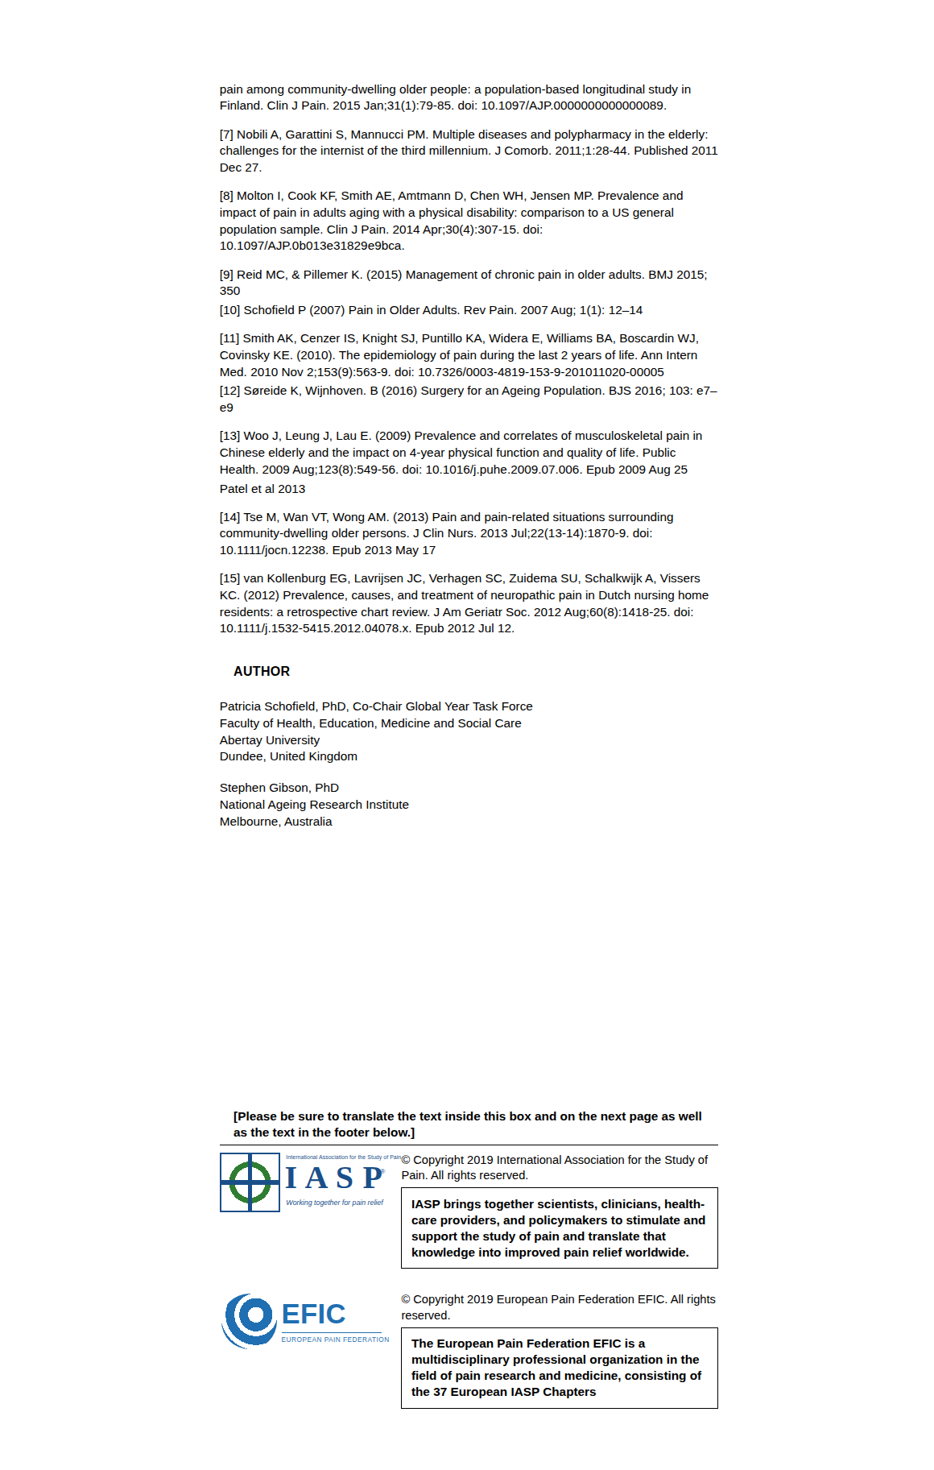pain among community-dwelling older people: a population-based longitudinal study in Finland. Clin J Pain. 2015 Jan;31(1):79-85. doi: 10.1097/AJP.0000000000000089.
[7] Nobili A, Garattini S, Mannucci PM. Multiple diseases and polypharmacy in the elderly: challenges for the internist of the third millennium. J Comorb. 2011;1:28-44. Published 2011 Dec 27.
[8] Molton I, Cook KF, Smith AE, Amtmann D, Chen WH, Jensen MP. Prevalence and impact of pain in adults aging with a physical disability: comparison to a US general population sample. Clin J Pain. 2014 Apr;30(4):307-15. doi: 10.1097/AJP.0b013e31829e9bca.
[9] Reid MC, & Pillemer K. (2015) Management of chronic pain in older adults. BMJ 2015; 350
[10] Schofield P (2007) Pain in Older Adults. Rev Pain. 2007 Aug; 1(1): 12–14
[11] Smith AK, Cenzer IS, Knight SJ, Puntillo KA, Widera E, Williams BA, Boscardin WJ, Covinsky KE. (2010). The epidemiology of pain during the last 2 years of life. Ann Intern Med. 2010 Nov 2;153(9):563-9. doi: 10.7326/0003-4819-153-9-201011020-00005
[12] Søreide K, Wijnhoven. B (2016) Surgery for an Ageing Population. BJS 2016; 103: e7–e9
[13] Woo J, Leung J, Lau E. (2009) Prevalence and correlates of musculoskeletal pain in Chinese elderly and the impact on 4-year physical function and quality of life. Public Health. 2009 Aug;123(8):549-56. doi: 10.1016/j.puhe.2009.07.006. Epub 2009 Aug 25
Patel et al 2013
[14] Tse M, Wan VT, Wong AM. (2013) Pain and pain-related situations surrounding community-dwelling older persons. J Clin Nurs. 2013 Jul;22(13-14):1870-9. doi: 10.1111/jocn.12238. Epub 2013 May 17
[15] van Kollenburg EG, Lavrijsen JC, Verhagen SC, Zuidema SU, Schalkwijk A, Vissers KC. (2012) Prevalence, causes, and treatment of neuropathic pain in Dutch nursing home residents: a retrospective chart review. J Am Geriatr Soc. 2012 Aug;60(8):1418-25. doi: 10.1111/j.1532-5415.2012.04078.x. Epub 2012 Jul 12.
AUTHOR
Patricia Schofield, PhD, Co-Chair Global Year Task Force
Faculty of Health, Education, Medicine and Social Care
Abertay University
Dundee, United Kingdom
Stephen Gibson, PhD
National Ageing Research Institute
Melbourne, Australia
[Please be sure to translate the text inside this box and on the next page as well as the text in the footer below.]
| International Association for the Study of Pain I A S P ® Working together for pain relief | © Copyright 2019 International Association for the Study of Pain. All rights reserved. IASP brings together scientists, clinicians, health-care providers, and policymakers to stimulate and support the study of pain and translate that knowledge into improved pain relief worldwide. |
| EFIC EUROPEAN PAIN FEDERATION | © Copyright 2019 European Pain Federation EFIC. All rights reserved. The European Pain Federation EFIC is a multidisciplinary professional organization in the field of pain research and medicine, consisting of the 37 European IASP Chapters |